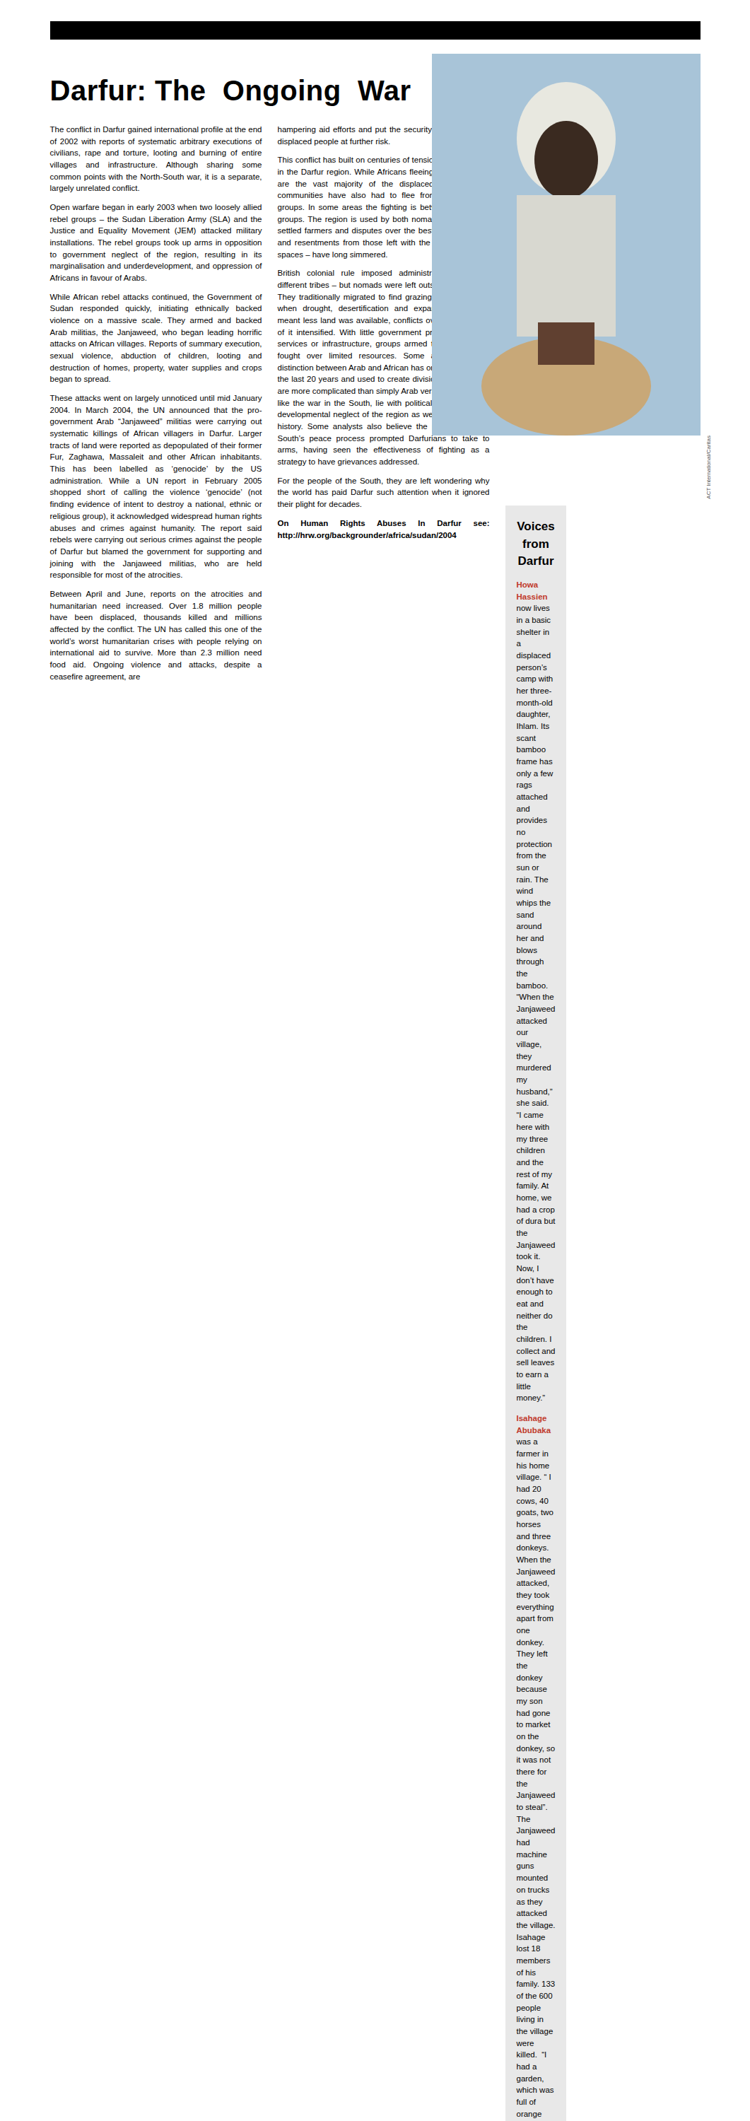ACT International/Caritas
Darfur: The Ongoing War
The conflict in Darfur gained international profile at the end of 2002 with reports of systematic arbitrary executions of civilians, rape and torture, looting and burning of entire villages and infrastructure. Although sharing some common points with the North-South war, it is a separate, largely unrelated conflict.
Open warfare began in early 2003 when two loosely allied rebel groups – the Sudan Liberation Army (SLA) and the Justice and Equality Movement (JEM) attacked military installations. The rebel groups took up arms in opposition to government neglect of the region, resulting in its marginalisation and underdevelopment, and oppression of Africans in favour of Arabs.
While African rebel attacks continued, the Government of Sudan responded quickly, initiating ethnically backed violence on a massive scale. They armed and backed Arab militias, the Janjaweed, who began leading horrific attacks on African villages. Reports of summary execution, sexual violence, abduction of children, looting and destruction of homes, property, water supplies and crops began to spread.
These attacks went on largely unnoticed until mid January 2004. In March 2004, the UN announced that the pro-government Arab “Janjaweed” militias were carrying out systematic killings of African villagers in Darfur. Larger tracts of land were reported as depopulated of their former Fur, Zaghawa, Massaleit and other African inhabitants. This has been labelled as ‘genocide’ by the US administration. While a UN report in February 2005 shopped short of calling the violence ‘genocide’ (not finding evidence of intent to destroy a national, ethnic or religious group), it acknowledged widespread human rights abuses and crimes against humanity. The report said rebels were carrying out serious crimes against the people of Darfur but blamed the government for supporting and joining with the Janjaweed militias, who are held responsible for most of the atrocities.
Between April and June, reports on the atrocities and humanitarian need increased. Over 1.8 million people have been displaced, thousands killed and millions affected by the conflict. The UN has called this one of the world’s worst humanitarian crises with people relying on international aid to survive. More than 2.3 million need food aid. Ongoing violence and attacks, despite a ceasefire agreement, are
hampering aid efforts and put the security of traumatised, displaced people at further risk.
This conflict has built on centuries of tension over land use in the Darfur region. While Africans fleeing the Janjaweed are the vast majority of the displaced people, Arab communities have also had to flee from African rebel groups. In some areas the fighting is between rival Arab groups. The region is used by both nomadic grazers and settled farmers and disputes over the best grazing land –and resentments from those left with the arid desert like spaces – have long simmered.
British colonial rule imposed administrative areas to different tribes – but nomads were left outside the system. They traditionally migrated to find grazing. By the 1980s, when drought, desertification and expansion of farms meant less land was available, conflicts over nomads use of it intensified. With little government presence and no services or infrastructure, groups armed themselves and fought over limited resources. Some argue that the distinction between Arab and African has only developed in the last 20 years and used to create division. The causes are more complicated than simply Arab versus African, and like the war in the South, lie with political, economic and developmental neglect of the region as well as its colonial history. Some analysts also believe the progress in the South’s peace process prompted Darfurians to take to arms, having seen the effectiveness of fighting as a strategy to have grievances addressed.
For the people of the South, they are left wondering why the world has paid Darfur such attention when it ignored their plight for decades.
On Human Rights Abuses In Darfur see: http://hrw.org/backgrounder/africa/sudan/2004
Voices from Darfur
Howa Hassien now lives in a basic shelter in a displaced person’s camp with her three-month-old daughter, Ihlam. Its scant bamboo frame has only a few rags attached and provides no protection from the sun or rain. The wind whips the sand around her and blows through the bamboo. “When the Janjaweed attacked our village, they murdered my husband,” she said. “I came here with my three children and the rest of my family. At home, we had a crop of dura but the Janjaweed took it. Now, I don’t have enough to eat and neither do the children. I collect and sell leaves to earn a little money.”
Isahage Abubaka was a farmer in his home village. “ I had 20 cows, 40 goats, two horses and three donkeys. When the Janjaweed attacked, they took everything apart from one donkey. They left the donkey because my son had gone to market on the donkey, so it was not there for the Janjaweed to steal”. The Janjaweed had machine guns mounted on trucks as they attacked the village. Isahage lost 18 members of his family. 133 of the 600 people living in the village were killed. “I had a garden, which was full of orange trees and the Janjaweed cut down all the trees.” But he cannot go home. “My village is not safe now and not ready for people to move back, because there is nothing. It was burnt down to the ground after we left.”
6 • The Churches’ Agency on International Issues